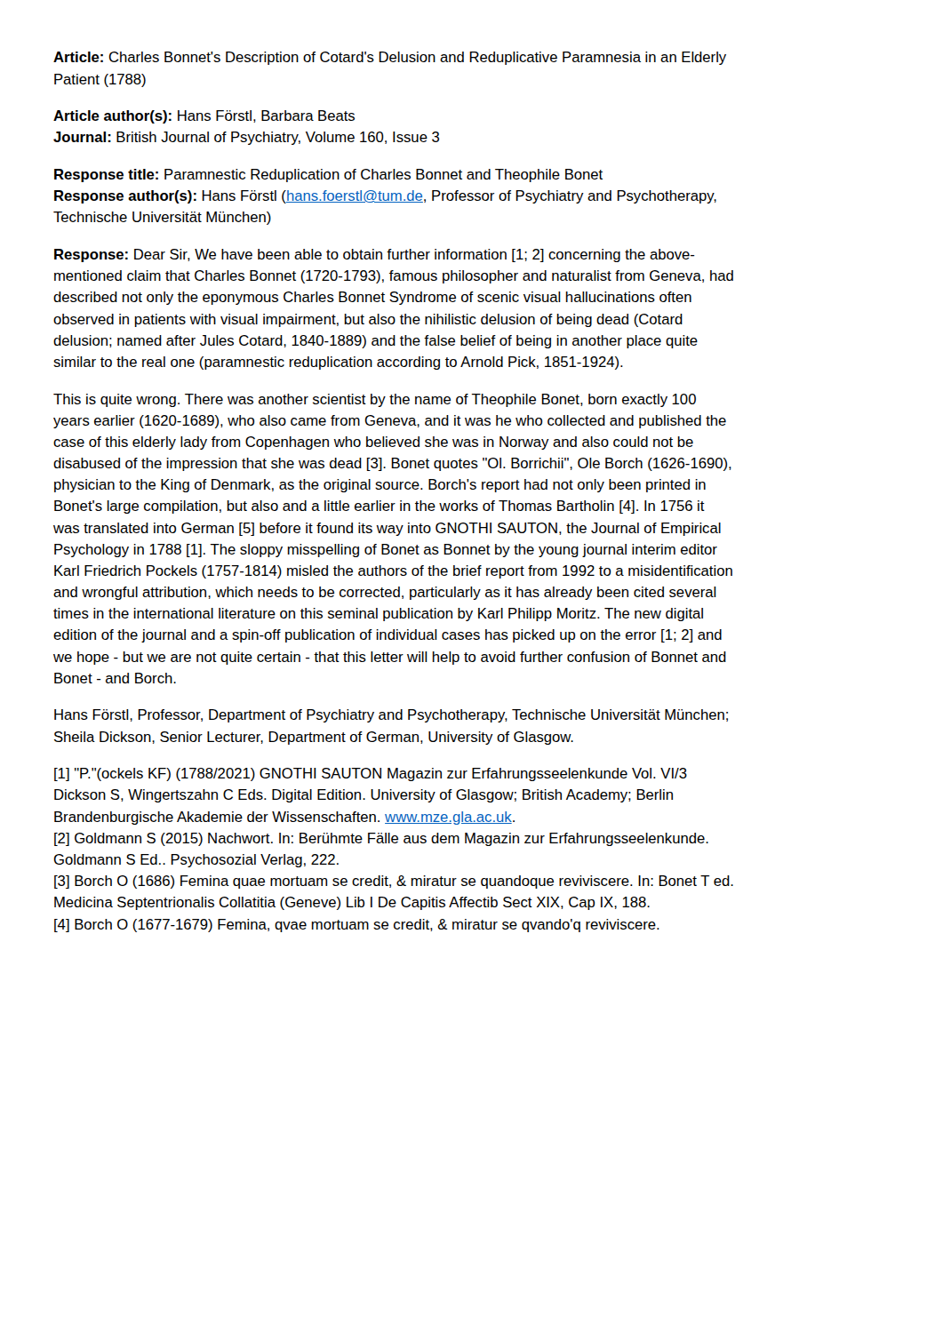Article: Charles Bonnet's Description of Cotard's Delusion and Reduplicative Paramnesia in an Elderly Patient (1788)
Article author(s): Hans Förstl, Barbara Beats
Journal: British Journal of Psychiatry, Volume 160, Issue 3
Response title: Paramnestic Reduplication of Charles Bonnet and Theophile Bonet
Response author(s): Hans Förstl (hans.foerstl@tum.de, Professor of Psychiatry and Psychotherapy, Technische Universität München)
Response: Dear Sir, We have been able to obtain further information [1; 2] concerning the above-mentioned claim that Charles Bonnet (1720-1793), famous philosopher and naturalist from Geneva, had described not only the eponymous Charles Bonnet Syndrome of scenic visual hallucinations often observed in patients with visual impairment, but also the nihilistic delusion of being dead (Cotard delusion; named after Jules Cotard, 1840-1889) and the false belief of being in another place quite similar to the real one (paramnestic reduplication according to Arnold Pick, 1851-1924).
This is quite wrong. There was another scientist by the name of Theophile Bonet, born exactly 100 years earlier (1620-1689), who also came from Geneva, and it was he who collected and published the case of this elderly lady from Copenhagen who believed she was in Norway and also could not be disabused of the impression that she was dead [3]. Bonet quotes "Ol. Borrichii", Ole Borch (1626-1690), physician to the King of Denmark, as the original source. Borch's report had not only been printed in Bonet's large compilation, but also and a little earlier in the works of Thomas Bartholin [4]. In 1756 it was translated into German [5] before it found its way into GNOTHI SAUTON, the Journal of Empirical Psychology in 1788 [1]. The sloppy misspelling of Bonet as Bonnet by the young journal interim editor Karl Friedrich Pockels (1757-1814) misled the authors of the brief report from 1992 to a misidentification and wrongful attribution, which needs to be corrected, particularly as it has already been cited several times in the international literature on this seminal publication by Karl Philipp Moritz. The new digital edition of the journal and a spin-off publication of individual cases has picked up on the error [1; 2] and we hope - but we are not quite certain - that this letter will help to avoid further confusion of Bonnet and Bonet - and Borch.
Hans Förstl, Professor, Department of Psychiatry and Psychotherapy, Technische Universität München; Sheila Dickson, Senior Lecturer, Department of German, University of Glasgow.
[1] "P."(ockels KF) (1788/2021) GNOTHI SAUTON Magazin zur Erfahrungsseelenkunde Vol. VI/3 Dickson S, Wingertszahn C Eds. Digital Edition. University of Glasgow; British Academy; Berlin Brandenburgische Akademie der Wissenschaften. www.mze.gla.ac.uk.
[2] Goldmann S (2015) Nachwort. In: Berühmte Fälle aus dem Magazin zur Erfahrungsseelenkunde. Goldmann S Ed.. Psychosozial Verlag, 222.
[3] Borch O (1686) Femina quae mortuam se credit, & miratur se quandoque reviviscere. In: Bonet T ed. Medicina Septentrionalis Collatitia (Geneve) Lib I De Capitis Affectib Sect XIX, Cap IX, 188.
[4] Borch O (1677-1679) Femina, qvae mortuam se credit, & miratur se qvando'q reviviscere.